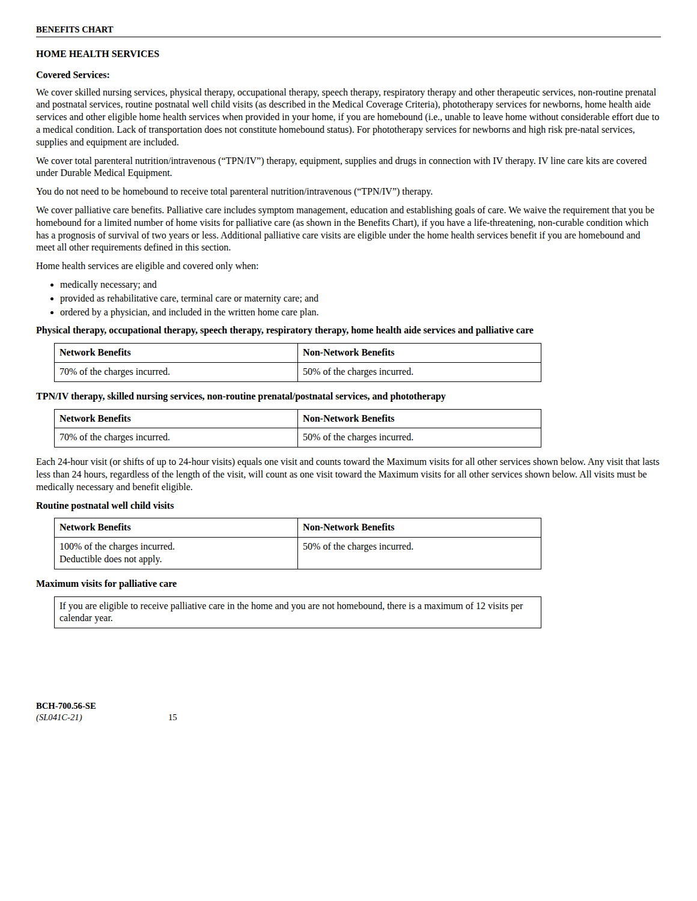BENEFITS CHART
HOME HEALTH SERVICES
Covered Services:
We cover skilled nursing services, physical therapy, occupational therapy, speech therapy, respiratory therapy and other therapeutic services, non-routine prenatal and postnatal services, routine postnatal well child visits (as described in the Medical Coverage Criteria), phototherapy services for newborns, home health aide services and other eligible home health services when provided in your home, if you are homebound (i.e., unable to leave home without considerable effort due to a medical condition. Lack of transportation does not constitute homebound status). For phototherapy services for newborns and high risk pre-natal services, supplies and equipment are included.
We cover total parenteral nutrition/intravenous (“TPN/IV”) therapy, equipment, supplies and drugs in connection with IV therapy. IV line care kits are covered under Durable Medical Equipment.
You do not need to be homebound to receive total parenteral nutrition/intravenous (“TPN/IV”) therapy.
We cover palliative care benefits. Palliative care includes symptom management, education and establishing goals of care. We waive the requirement that you be homebound for a limited number of home visits for palliative care (as shown in the Benefits Chart), if you have a life-threatening, non-curable condition which has a prognosis of survival of two years or less. Additional palliative care visits are eligible under the home health services benefit if you are homebound and meet all other requirements defined in this section.
Home health services are eligible and covered only when:
medically necessary; and
provided as rehabilitative care, terminal care or maternity care; and
ordered by a physician, and included in the written home care plan.
Physical therapy, occupational therapy, speech therapy, respiratory therapy, home health aide services and palliative care
| Network Benefits | Non-Network Benefits |
| 70% of the charges incurred. | 50% of the charges incurred. |
TPN/IV therapy, skilled nursing services, non-routine prenatal/postnatal services, and phototherapy
| Network Benefits | Non-Network Benefits |
| 70% of the charges incurred. | 50% of the charges incurred. |
Each 24-hour visit (or shifts of up to 24-hour visits) equals one visit and counts toward the Maximum visits for all other services shown below. Any visit that lasts less than 24 hours, regardless of the length of the visit, will count as one visit toward the Maximum visits for all other services shown below. All visits must be medically necessary and benefit eligible.
Routine postnatal well child visits
| Network Benefits | Non-Network Benefits |
| 100% of the charges incurred. Deductible does not apply. | 50% of the charges incurred. |
Maximum visits for palliative care
| If you are eligible to receive palliative care in the home and you are not homebound, there is a maximum of 12 visits per calendar year. |
BCH-700.56-SE
(SL041C-21)
15